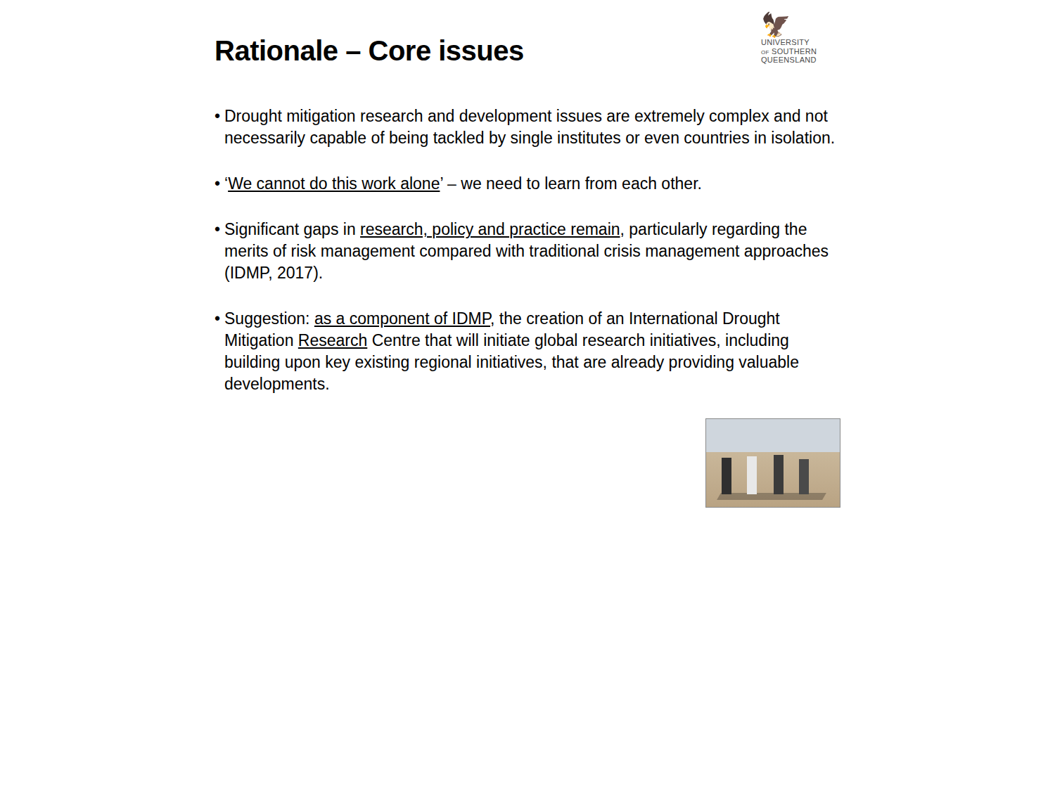🦅 UNIVERSITY
OF SOUTHERN
QUEENSLAND
Rationale – Core issues
Drought mitigation research and development issues are extremely complex and not necessarily capable of being tackled by single institutes or even countries in isolation.
‘We cannot do this work alone’ – we need to learn from each other.
Significant gaps in research, policy and practice remain, particularly regarding the merits of risk management compared with traditional crisis management approaches (IDMP, 2017).
Suggestion: as a component of IDMP, the creation of an International Drought Mitigation Research Centre that will initiate global research initiatives, including building upon key existing regional initiatives, that are already providing valuable developments.